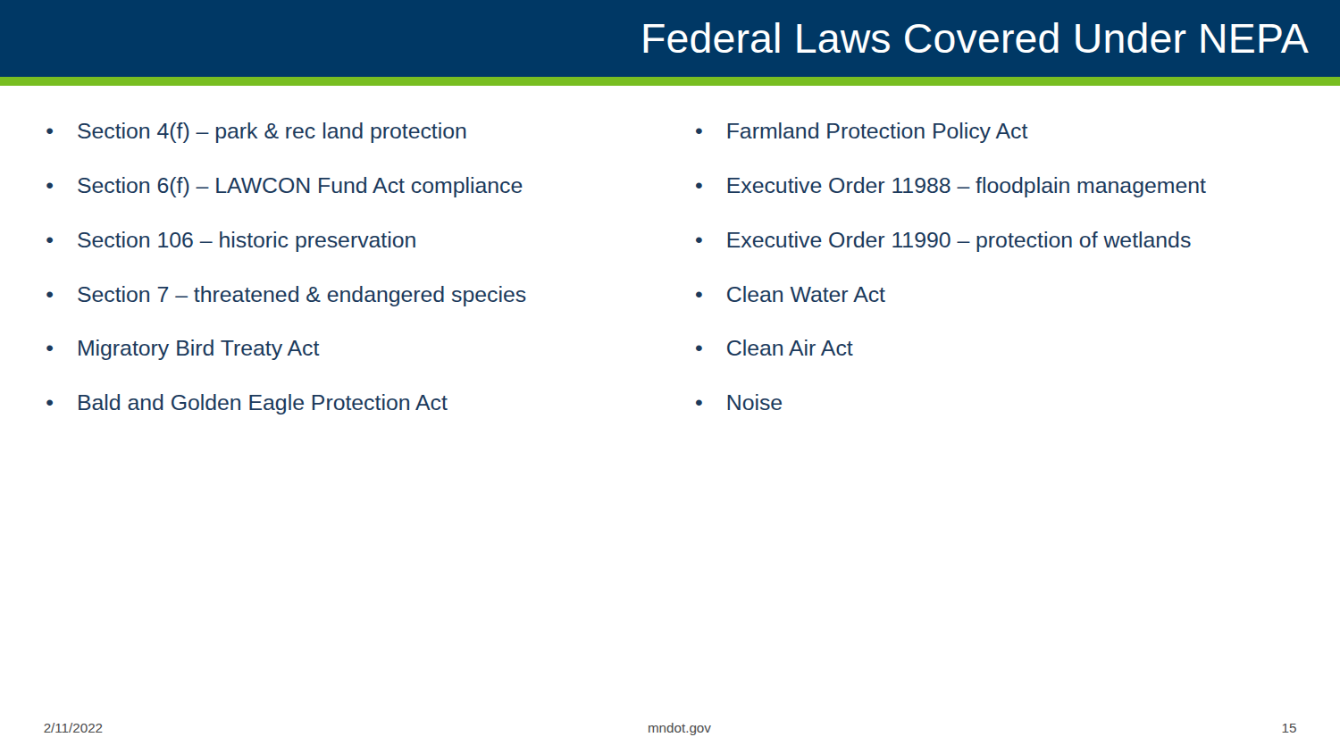Federal Laws Covered Under NEPA
Section 4(f) – park & rec land protection
Section 6(f) – LAWCON Fund Act compliance
Section 106 – historic preservation
Section 7 – threatened & endangered species
Migratory Bird Treaty Act
Bald and Golden Eagle Protection Act
Farmland Protection Policy Act
Executive Order 11988 – floodplain management
Executive Order 11990 – protection of wetlands
Clean Water Act
Clean Air Act
Noise
2/11/2022
mndot.gov
15